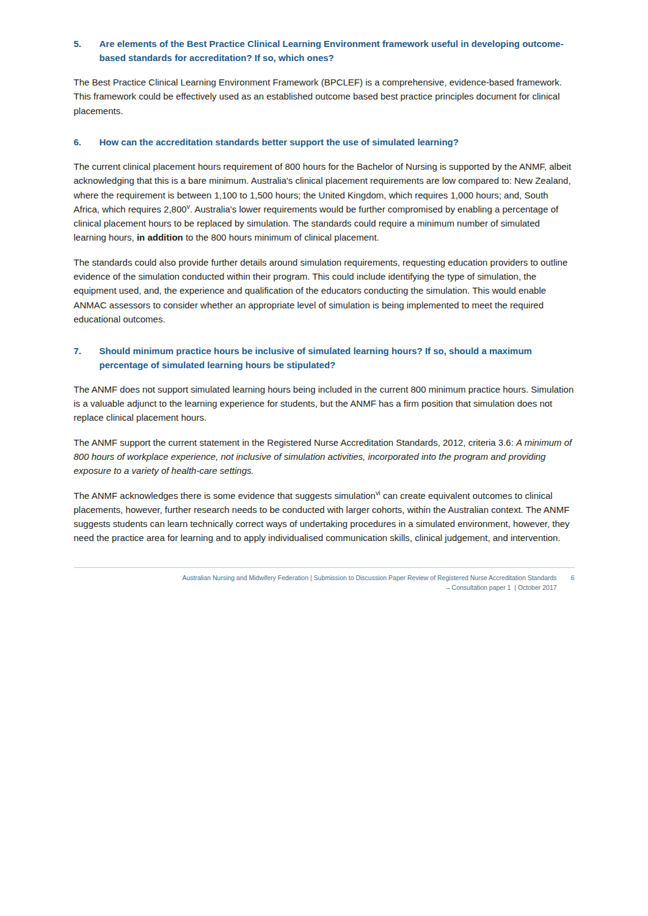5. Are elements of the Best Practice Clinical Learning Environment framework useful in developing outcome-based standards for accreditation? If so, which ones?
The Best Practice Clinical Learning Environment Framework (BPCLEF) is a comprehensive, evidence-based framework. This framework could be effectively used as an established outcome based best practice principles document for clinical placements.
6. How can the accreditation standards better support the use of simulated learning?
The current clinical placement hours requirement of 800 hours for the Bachelor of Nursing is supported by the ANMF, albeit acknowledging that this is a bare minimum. Australia's clinical placement requirements are low compared to: New Zealand, where the requirement is between 1,100 to 1,500 hours; the United Kingdom, which requires 1,000 hours; and, South Africa, which requires 2,800v. Australia's lower requirements would be further compromised by enabling a percentage of clinical placement hours to be replaced by simulation. The standards could require a minimum number of simulated learning hours, in addition to the 800 hours minimum of clinical placement.
The standards could also provide further details around simulation requirements, requesting education providers to outline evidence of the simulation conducted within their program. This could include identifying the type of simulation, the equipment used, and, the experience and qualification of the educators conducting the simulation. This would enable ANMAC assessors to consider whether an appropriate level of simulation is being implemented to meet the required educational outcomes.
7. Should minimum practice hours be inclusive of simulated learning hours? If so, should a maximum percentage of simulated learning hours be stipulated?
The ANMF does not support simulated learning hours being included in the current 800 minimum practice hours. Simulation is a valuable adjunct to the learning experience for students, but the ANMF has a firm position that simulation does not replace clinical placement hours.
The ANMF support the current statement in the Registered Nurse Accreditation Standards, 2012, criteria 3.6: A minimum of 800 hours of workplace experience, not inclusive of simulation activities, incorporated into the program and providing exposure to a variety of health-care settings.
The ANMF acknowledges there is some evidence that suggests simulationvi can create equivalent outcomes to clinical placements, however, further research needs to be conducted with larger cohorts, within the Australian context. The ANMF suggests students can learn technically correct ways of undertaking procedures in a simulated environment, however, they need the practice area for learning and to apply individualised communication skills, clinical judgement, and intervention.
Australian Nursing and Midwifery Federation | Submission to Discussion Paper Review of Registered Nurse Accreditation Standards
– Consultation paper 1 | October 2017
6